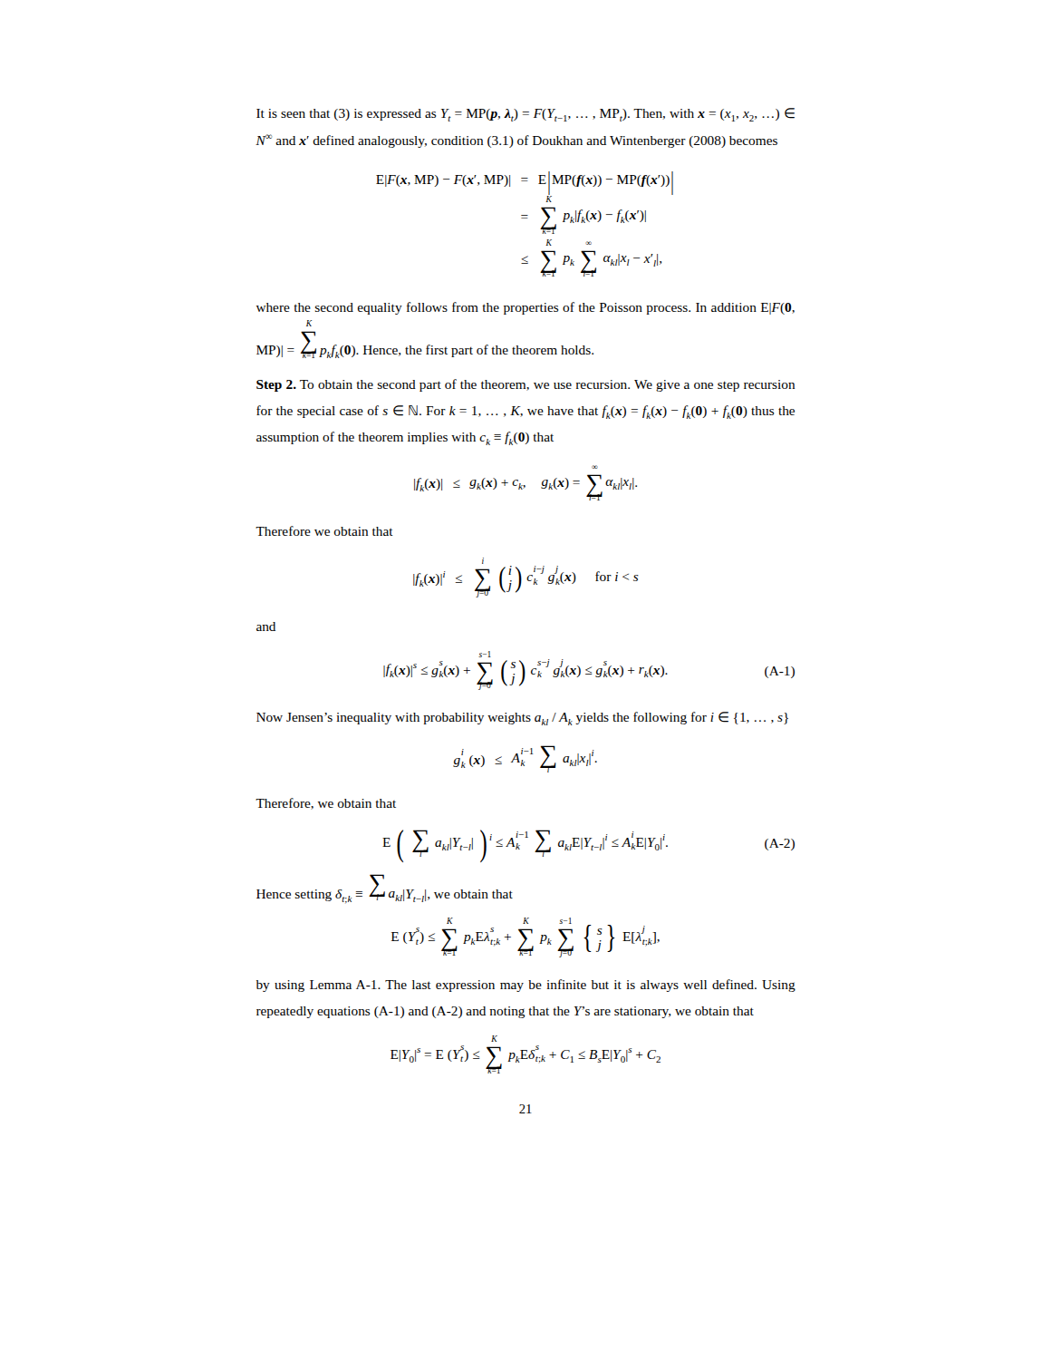It is seen that (3) is expressed as Yt = MP(p, λt) = F(Yt−1, … , MPt). Then, with x = (x1, x2, …) ∈ N∞ and x′ defined analogously, condition (3.1) of Doukhan and Wintenberger (2008) becomes
| E/ F ( x , MP) − F ( x ′, MP)/ | = | E / MP( f ( x )) − MP( f ( x ′)) / |
| | = | K ∑ k =1 p k / f k ( x ) − f k ( x ′)/ |
| | ≤ | K ∑ k =1 p k ∞ ∑ l =1 α kl / x l − x ′ l /, |
where the second equality follows from the properties of the Poisson process. In addition E|F(0, MP)| = K∑k=1 pkfk(0). Hence, the first part of the theorem holds.
Step 2. To obtain the second part of the theorem, we use recursion. We give a one step recursion for the special case of s ∈ ℕ. For k = 1, … , K, we have that fk(x) = fk(x) − fk(0) + fk(0) thus the assumption of the theorem implies with ck ≡ fk(0) that
| / f k ( x )/ | ≤ | g k ( x ) + c k , g k ( x ) = ∞ ∑ l =1 α kl / x l /. |
Therefore we obtain that
| / f k ( x )/ i | ≤ | i ∑ j =0 ( i j ) c i − j k g j k ( x ) for i < s |
and
(A-1) |fk(x)|s ≤ gsk(x) + s−1∑j=0 (sj) cs−j k gjk(x) ≤ gsk(x) + rk(x).
Now Jensen’s inequality with probability weights akl / Ak yields the following for i ∈ {1, … , s}
| g i k ( x ) | ≤ | A i −1 k ∑ l a kl / x l / i . |
Therefore, we obtain that
(A-2) E ( ∑l akl|Yt−l| )i ≤ Ai−1 k ∑l akl E|Yt−l|i ≤ Aik E|Y0|i.
Hence setting δt;k ≡ ∑l akl|Yt−l|, we obtain that
E (Yst) ≤ K∑k=1 pk Eλst;k + K∑k=1 pk s−1∑j=0 {sj} E[λjt;k],
by using Lemma A-1. The last expression may be infinite but it is always well defined. Using repeatedly equations (A-1) and (A-2) and noting that the Y’s are stationary, we obtain that
E|Y0|s = E (Yst) ≤ K∑k=1 pk Eδst;k + C1 ≤ Bs E|Y0|s + C2
21